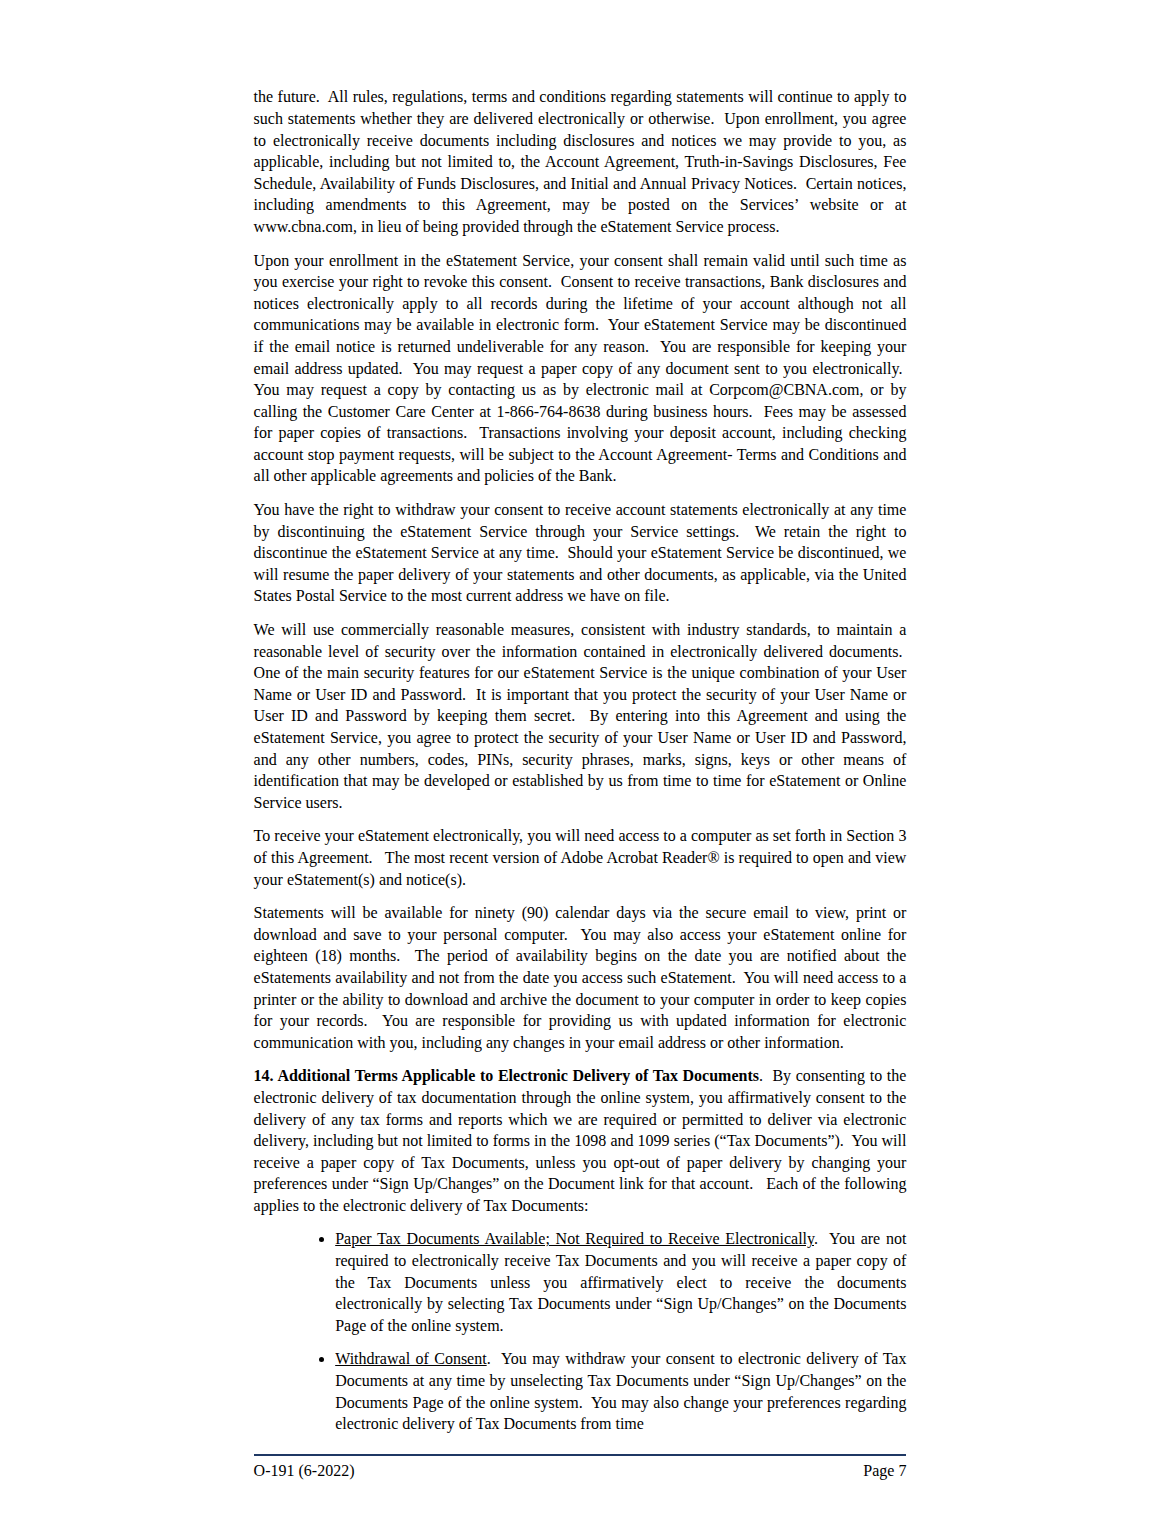the future. All rules, regulations, terms and conditions regarding statements will continue to apply to such statements whether they are delivered electronically or otherwise. Upon enrollment, you agree to electronically receive documents including disclosures and notices we may provide to you, as applicable, including but not limited to, the Account Agreement, Truth-in-Savings Disclosures, Fee Schedule, Availability of Funds Disclosures, and Initial and Annual Privacy Notices. Certain notices, including amendments to this Agreement, may be posted on the Services’ website or at www.cbna.com, in lieu of being provided through the eStatement Service process.
Upon your enrollment in the eStatement Service, your consent shall remain valid until such time as you exercise your right to revoke this consent. Consent to receive transactions, Bank disclosures and notices electronically apply to all records during the lifetime of your account although not all communications may be available in electronic form. Your eStatement Service may be discontinued if the email notice is returned undeliverable for any reason. You are responsible for keeping your email address updated. You may request a paper copy of any document sent to you electronically. You may request a copy by contacting us as by electronic mail at Corpcom@CBNA.com, or by calling the Customer Care Center at 1-866-764-8638 during business hours. Fees may be assessed for paper copies of transactions. Transactions involving your deposit account, including checking account stop payment requests, will be subject to the Account Agreement- Terms and Conditions and all other applicable agreements and policies of the Bank.
You have the right to withdraw your consent to receive account statements electronically at any time by discontinuing the eStatement Service through your Service settings. We retain the right to discontinue the eStatement Service at any time. Should your eStatement Service be discontinued, we will resume the paper delivery of your statements and other documents, as applicable, via the United States Postal Service to the most current address we have on file.
We will use commercially reasonable measures, consistent with industry standards, to maintain a reasonable level of security over the information contained in electronically delivered documents. One of the main security features for our eStatement Service is the unique combination of your User Name or User ID and Password. It is important that you protect the security of your User Name or User ID and Password by keeping them secret. By entering into this Agreement and using the eStatement Service, you agree to protect the security of your User Name or User ID and Password, and any other numbers, codes, PINs, security phrases, marks, signs, keys or other means of identification that may be developed or established by us from time to time for eStatement or Online Service users.
To receive your eStatement electronically, you will need access to a computer as set forth in Section 3 of this Agreement. The most recent version of Adobe Acrobat Reader® is required to open and view your eStatement(s) and notice(s).
Statements will be available for ninety (90) calendar days via the secure email to view, print or download and save to your personal computer. You may also access your eStatement online for eighteen (18) months. The period of availability begins on the date you are notified about the eStatements availability and not from the date you access such eStatement. You will need access to a printer or the ability to download and archive the document to your computer in order to keep copies for your records. You are responsible for providing us with updated information for electronic communication with you, including any changes in your email address or other information.
14. Additional Terms Applicable to Electronic Delivery of Tax Documents. By consenting to the electronic delivery of tax documentation through the online system, you affirmatively consent to the delivery of any tax forms and reports which we are required or permitted to deliver via electronic delivery, including but not limited to forms in the 1098 and 1099 series (“Tax Documents”). You will receive a paper copy of Tax Documents, unless you opt-out of paper delivery by changing your preferences under “Sign Up/Changes” on the Document link for that account. Each of the following applies to the electronic delivery of Tax Documents:
Paper Tax Documents Available; Not Required to Receive Electronically. You are not required to electronically receive Tax Documents and you will receive a paper copy of the Tax Documents unless you affirmatively elect to receive the documents electronically by selecting Tax Documents under “Sign Up/Changes” on the Documents Page of the online system.
Withdrawal of Consent. You may withdraw your consent to electronic delivery of Tax Documents at any time by unselecting Tax Documents under “Sign Up/Changes” on the Documents Page of the online system. You may also change your preferences regarding electronic delivery of Tax Documents from time
O-191 (6-2022) Page 7